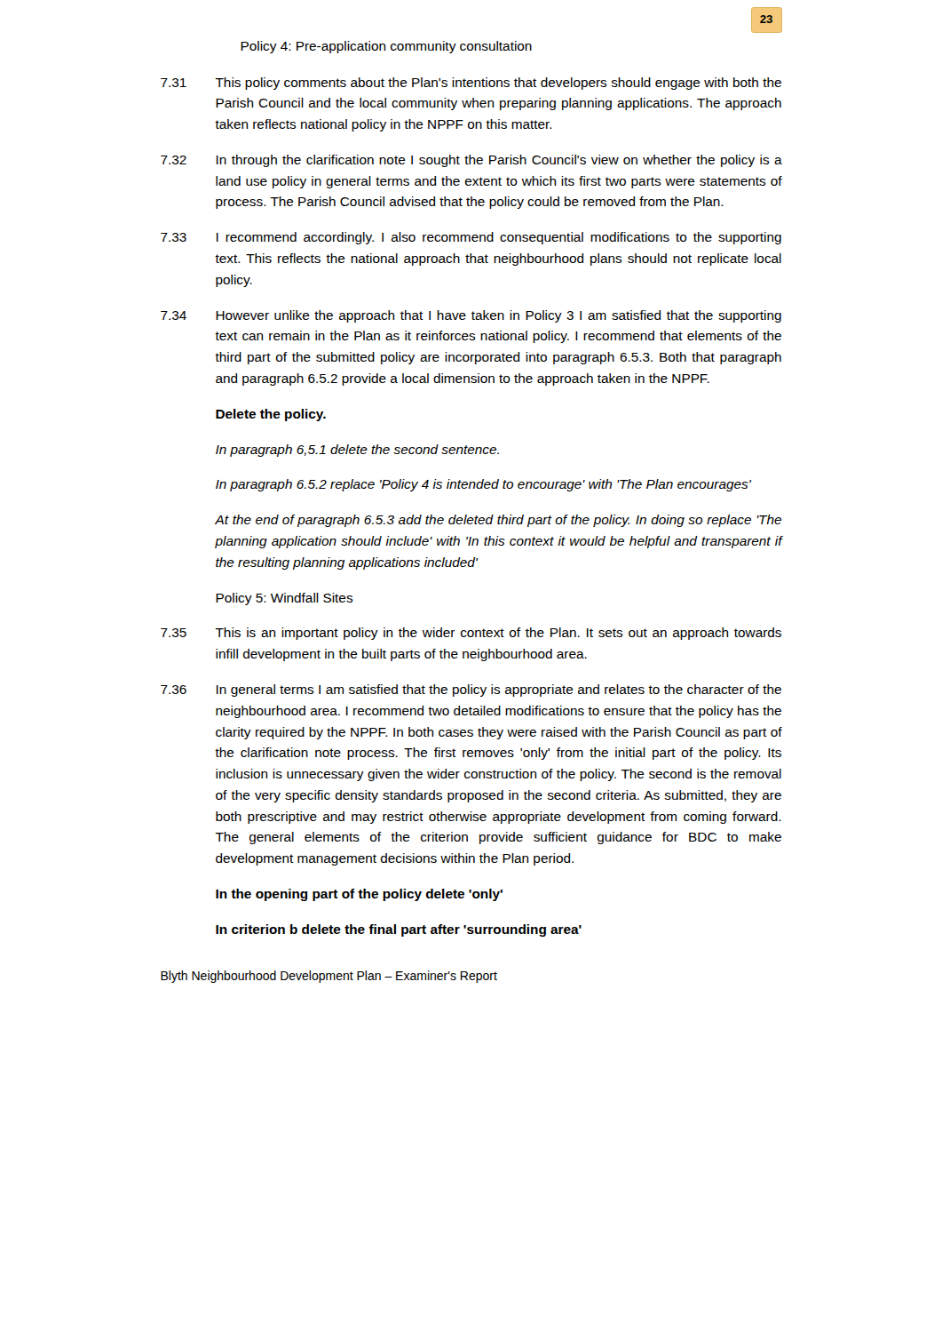23
Policy 4: Pre-application community consultation
7.31
This policy comments about the Plan's intentions that developers should engage with both the Parish Council and the local community when preparing planning applications. The approach taken reflects national policy in the NPPF on this matter.
7.32
In through the clarification note I sought the Parish Council's view on whether the policy is a land use policy in general terms and the extent to which its first two parts were statements of process. The Parish Council advised that the policy could be removed from the Plan.
7.33
I recommend accordingly. I also recommend consequential modifications to the supporting text. This reflects the national approach that neighbourhood plans should not replicate local policy.
7.34
However unlike the approach that I have taken in Policy 3 I am satisfied that the supporting text can remain in the Plan as it reinforces national policy. I recommend that elements of the third part of the submitted policy are incorporated into paragraph 6.5.3. Both that paragraph and paragraph 6.5.2 provide a local dimension to the approach taken in the NPPF.
Delete the policy.
In paragraph 6,5.1 delete the second sentence.
In paragraph 6.5.2 replace 'Policy 4 is intended to encourage' with 'The Plan encourages'
At the end of paragraph 6.5.3 add the deleted third part of the policy. In doing so replace 'The planning application should include' with 'In this context it would be helpful and transparent if the resulting planning applications included'
Policy 5: Windfall Sites
7.35
This is an important policy in the wider context of the Plan. It sets out an approach towards infill development in the built parts of the neighbourhood area.
7.36
In general terms I am satisfied that the policy is appropriate and relates to the character of the neighbourhood area. I recommend two detailed modifications to ensure that the policy has the clarity required by the NPPF. In both cases they were raised with the Parish Council as part of the clarification note process. The first removes 'only' from the initial part of the policy. Its inclusion is unnecessary given the wider construction of the policy. The second is the removal of the very specific density standards proposed in the second criteria. As submitted, they are both prescriptive and may restrict otherwise appropriate development from coming forward. The general elements of the criterion provide sufficient guidance for BDC to make development management decisions within the Plan period.
In the opening part of the policy delete 'only'
In criterion b delete the final part after 'surrounding area'
Blyth Neighbourhood Development Plan – Examiner's Report